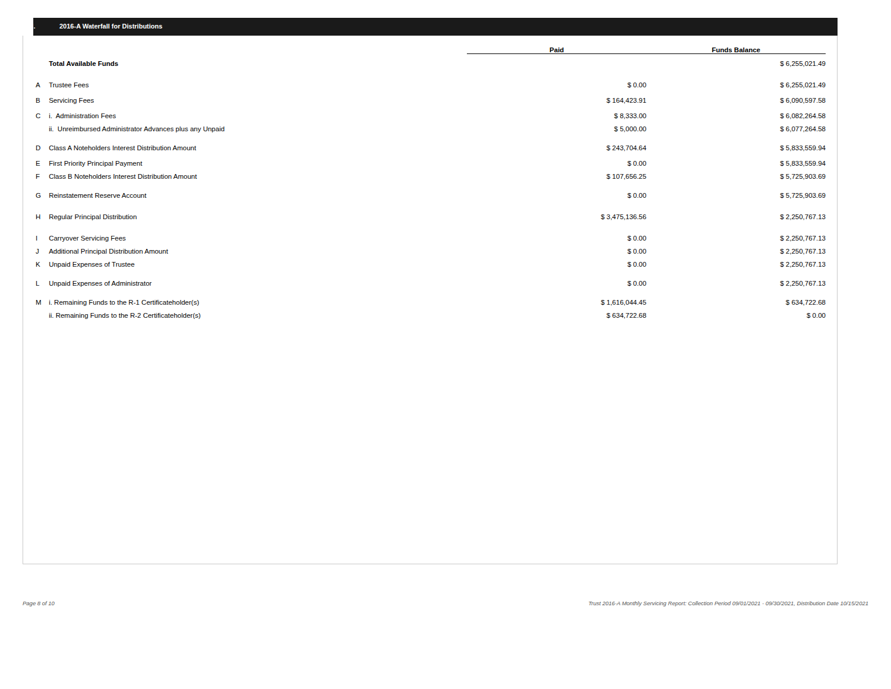VI.
2016-A Waterfall for Distributions
| | | Paid | Funds Balance |
| | Total Available Funds | | $ 6,255,021.49 |
| A | Trustee Fees | $ 0.00 | $ 6,255,021.49 |
| B | Servicing Fees | $ 164,423.91 | $ 6,090,597.58 |
| C | i. Administration Fees | $ 8,333.00 | $ 6,082,264.58 |
| | ii. Unreimbursed Administrator Advances plus any Unpaid | $ 5,000.00 | $ 6,077,264.58 |
| D | Class A Noteholders Interest Distribution Amount | $ 243,704.64 | $ 5,833,559.94 |
| E | First Priority Principal Payment | $ 0.00 | $ 5,833,559.94 |
| F | Class B Noteholders Interest Distribution Amount | $ 107,656.25 | $ 5,725,903.69 |
| G | Reinstatement Reserve Account | $ 0.00 | $ 5,725,903.69 |
| H | Regular Principal Distribution | $ 3,475,136.56 | $ 2,250,767.13 |
| I | Carryover Servicing Fees | $ 0.00 | $ 2,250,767.13 |
| J | Additional Principal Distribution Amount | $ 0.00 | $ 2,250,767.13 |
| K | Unpaid Expenses of Trustee | $ 0.00 | $ 2,250,767.13 |
| L | Unpaid Expenses of Administrator | $ 0.00 | $ 2,250,767.13 |
| M | i. Remaining Funds to the R-1 Certificateholder(s) | $ 1,616,044.45 | $ 634,722.68 |
| | ii. Remaining Funds to the R-2 Certificateholder(s) | $ 634,722.68 | $ 0.00 |
Page 8 of 10
Trust 2016-A Monthly Servicing Report: Collection Period 09/01/2021 - 09/30/2021, Distribution Date 10/15/2021